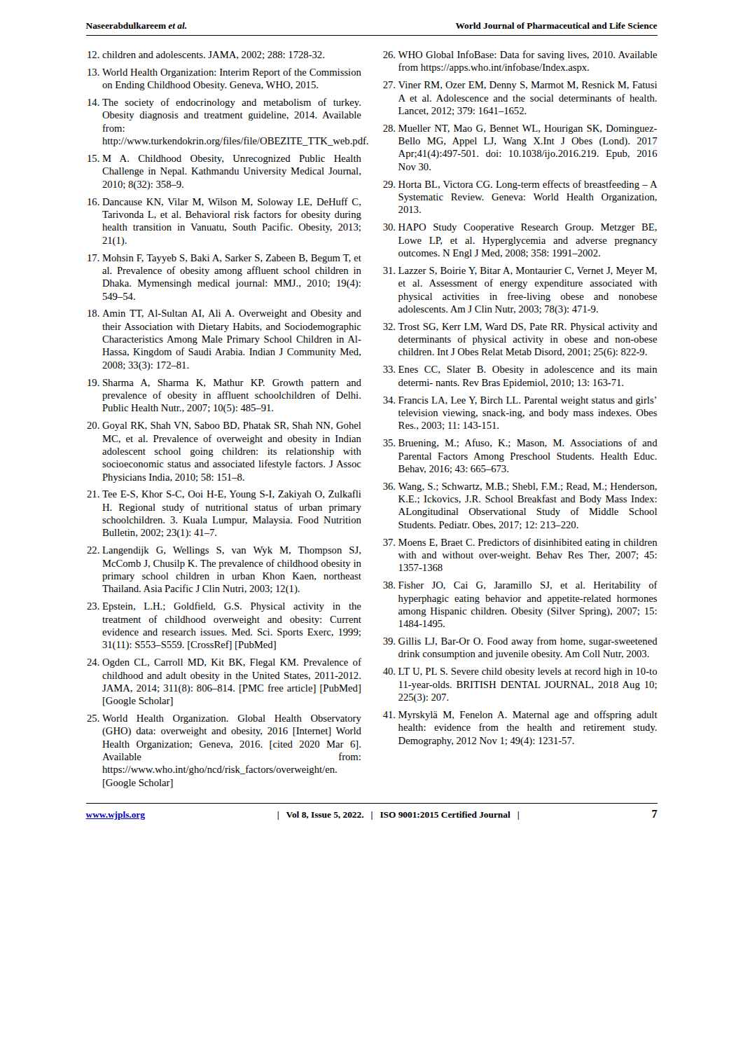Naseerabdulkareem et al.
World Journal of Pharmaceutical and Life Science
children and adolescents. JAMA, 2002; 288: 1728-32.
World Health Organization: Interim Report of the Commission on Ending Childhood Obesity. Geneva, WHO, 2015.
The society of endocrinology and metabolism of turkey. Obesity diagnosis and treatment guideline, 2014. Available from: http://www.turkendokrin.org/files/file/OBEZITE_TTK_web.pdf.
M A. Childhood Obesity, Unrecognized Public Health Challenge in Nepal. Kathmandu University Medical Journal, 2010; 8(32): 358–9.
Dancause KN, Vilar M, Wilson M, Soloway LE, DeHuff C, Tarivonda L, et al. Behavioral risk factors for obesity during health transition in Vanuatu, South Pacific. Obesity, 2013; 21(1).
Mohsin F, Tayyeb S, Baki A, Sarker S, Zabeen B, Begum T, et al. Prevalence of obesity among affluent school children in Dhaka. Mymensingh medical journal: MMJ., 2010; 19(4): 549–54.
Amin TT, Al-Sultan AI, Ali A. Overweight and Obesity and their Association with Dietary Habits, and Sociodemographic Characteristics Among Male Primary School Children in Al-Hassa, Kingdom of Saudi Arabia. Indian J Community Med, 2008; 33(3): 172–81.
Sharma A, Sharma K, Mathur KP. Growth pattern and prevalence of obesity in affluent schoolchildren of Delhi. Public Health Nutr., 2007; 10(5): 485–91.
Goyal RK, Shah VN, Saboo BD, Phatak SR, Shah NN, Gohel MC, et al. Prevalence of overweight and obesity in Indian adolescent school going children: its relationship with socioeconomic status and associated lifestyle factors. J Assoc Physicians India, 2010; 58: 151–8.
Tee E-S, Khor S-C, Ooi H-E, Young S-I, Zakiyah O, Zulkafli H. Regional study of nutritional status of urban primary schoolchildren. 3. Kuala Lumpur, Malaysia. Food Nutrition Bulletin, 2002; 23(1): 41–7.
Langendijk G, Wellings S, van Wyk M, Thompson SJ, McComb J, Chusilp K. The prevalence of childhood obesity in primary school children in urban Khon Kaen, northeast Thailand. Asia Pacific J Clin Nutri, 2003; 12(1).
Epstein, L.H.; Goldfield, G.S. Physical activity in the treatment of childhood overweight and obesity: Current evidence and research issues. Med. Sci. Sports Exerc, 1999; 31(11): S553–S559. [CrossRef] [PubMed]
Ogden CL, Carroll MD, Kit BK, Flegal KM. Prevalence of childhood and adult obesity in the United States, 2011-2012. JAMA, 2014; 311(8): 806–814. [PMC free article] [PubMed] [Google Scholar]
World Health Organization. Global Health Observatory (GHO) data: overweight and obesity, 2016 [Internet] World Health Organization; Geneva, 2016. [cited 2020 Mar 6]. Available from: https://www.who.int/gho/ncd/risk_factors/overweight/en. [Google Scholar]
WHO Global InfoBase: Data for saving lives, 2010. Available from https://apps.who.int/infobase/Index.aspx.
Viner RM, Ozer EM, Denny S, Marmot M, Resnick M, Fatusi A et al. Adolescence and the social determinants of health. Lancet, 2012; 379: 1641–1652.
Mueller NT, Mao G, Bennet WL, Hourigan SK, Dominguez-Bello MG, Appel LJ, Wang X.Int J Obes (Lond). 2017 Apr;41(4):497-501. doi: 10.1038/ijo.2016.219. Epub, 2016 Nov 30.
Horta BL, Victora CG. Long-term effects of breastfeeding – A Systematic Review. Geneva: World Health Organization, 2013.
HAPO Study Cooperative Research Group. Metzger BE, Lowe LP, et al. Hyperglycemia and adverse pregnancy outcomes. N Engl J Med, 2008; 358: 1991–2002.
Lazzer S, Boirie Y, Bitar A, Montaurier C, Vernet J, Meyer M, et al. Assessment of energy expenditure associated with physical activities in free-living obese and nonobese adolescents. Am J Clin Nutr, 2003; 78(3): 471-9.
Trost SG, Kerr LM, Ward DS, Pate RR. Physical activity and determinants of physical activity in obese and non-obese children. Int J Obes Relat Metab Disord, 2001; 25(6): 822-9.
Enes CC, Slater B. Obesity in adolescence and its main determi- nants. Rev Bras Epidemiol, 2010; 13: 163-71.
Francis LA, Lee Y, Birch LL. Parental weight status and girls’ television viewing, snack-ing, and body mass indexes. Obes Res., 2003; 11: 143-151.
Bruening, M.; Afuso, K.; Mason, M. Associations of and Parental Factors Among Preschool Students. Health Educ. Behav, 2016; 43: 665–673.
Wang, S.; Schwartz, M.B.; Shebl, F.M.; Read, M.; Henderson, K.E.; Ickovics, J.R. School Breakfast and Body Mass Index: ALongitudinal Observational Study of Middle School Students. Pediatr. Obes, 2017; 12: 213–220.
Moens E, Braet C. Predictors of disinhibited eating in children with and without over-weight. Behav Res Ther, 2007; 45: 1357-1368
Fisher JO, Cai G, Jaramillo SJ, et al. Heritability of hyperphagic eating behavior and appetite-related hormones among Hispanic children. Obesity (Silver Spring), 2007; 15: 1484-1495.
Gillis LJ, Bar-Or O. Food away from home, sugar-sweetened drink consumption and juvenile obesity. Am Coll Nutr, 2003.
LT U, PL S. Severe child obesity levels at record high in 10-to 11-year-olds. BRITISH DENTAL JOURNAL, 2018 Aug 10; 225(3): 207.
Myrskylä M, Fenelon A. Maternal age and offspring adult health: evidence from the health and retirement study. Demography, 2012 Nov 1; 49(4): 1231-57.
www.wjpls.org
| Vol 8, Issue 5, 2022. | ISO 9001:2015 Certified Journal |
7